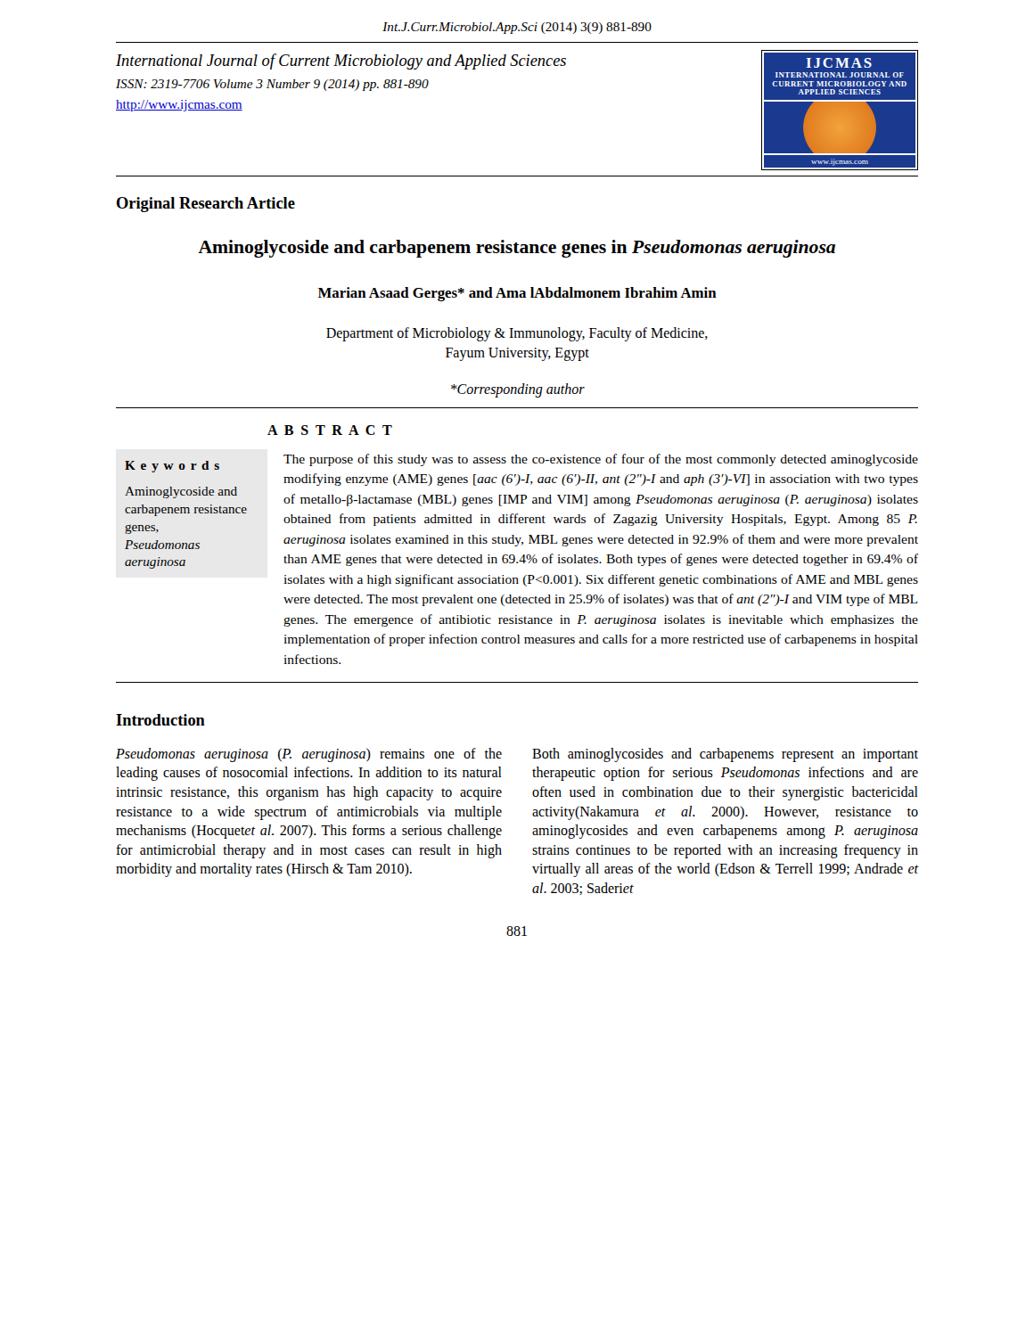Int.J.Curr.Microbiol.App.Sci (2014) 3(9) 881-890
International Journal of Current Microbiology and Applied Sciences
ISSN: 2319-7706 Volume 3 Number 9 (2014) pp. 881-890
http://www.ijcmas.com
IJCMAS INTERNATIONAL JOURNAL OF
CURRENT MICROBIOLOGY AND
APPLIED SCIENCES
www.ijcmas.com
Original Research Article
Aminoglycoside and carbapenem resistance genes in Pseudomonas aeruginosa
Marian Asaad Gerges* and Ama lAbdalmonem Ibrahim Amin
Department of Microbiology & Immunology, Faculty of Medicine,
Fayum University, Egypt
*Corresponding author
A B S T R A C T
K e y w o r d s
Aminoglycoside and carbapenem resistance genes,
Pseudomonas aeruginosa
The purpose of this study was to assess the co-existence of four of the most commonly detected aminoglycoside modifying enzyme (AME) genes [aac (6′)-I, aac (6′)-II, ant (2″)-I and aph (3′)-VI] in association with two types of metallo-β-lactamase (MBL) genes [IMP and VIM] among Pseudomonas aeruginosa (P. aeruginosa) isolates obtained from patients admitted in different wards of Zagazig University Hospitals, Egypt. Among 85 P. aeruginosa isolates examined in this study, MBL genes were detected in 92.9% of them and were more prevalent than AME genes that were detected in 69.4% of isolates. Both types of genes were detected together in 69.4% of isolates with a high significant association (P<0.001). Six different genetic combinations of AME and MBL genes were detected. The most prevalent one (detected in 25.9% of isolates) was that of ant (2″)-I and VIM type of MBL genes. The emergence of antibiotic resistance in P. aeruginosa isolates is inevitable which emphasizes the implementation of proper infection control measures and calls for a more restricted use of carbapenems in hospital infections.
Introduction
Pseudomonas aeruginosa (P. aeruginosa) remains one of the leading causes of nosocomial infections. In addition to its natural intrinsic resistance, this organism has high capacity to acquire resistance to a wide spectrum of antimicrobials via multiple mechanisms (Hocquetet al. 2007). This forms a serious challenge for antimicrobial therapy and in most cases can result in high morbidity and mortality rates (Hirsch & Tam 2010).
Both aminoglycosides and carbapenems represent an important therapeutic option for serious Pseudomonas infections and are often used in combination due to their synergistic bactericidal activity(Nakamura et al. 2000). However, resistance to aminoglycosides and even carbapenems among P. aeruginosa strains continues to be reported with an increasing frequency in virtually all areas of the world (Edson & Terrell 1999; Andrade et al. 2003; Saderiet
881